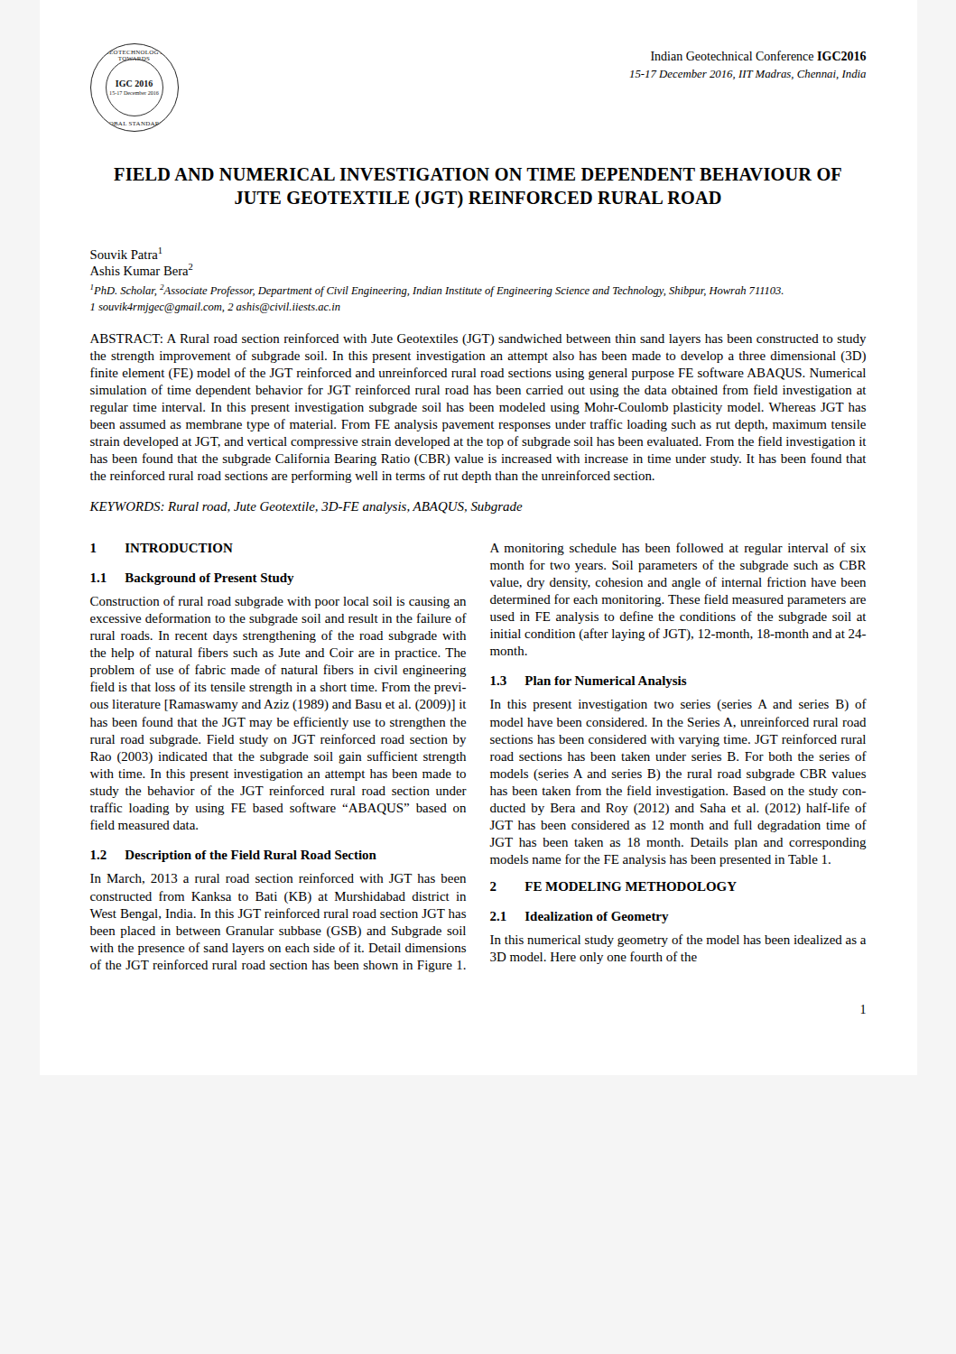Geotechnology Towards
IGC 201615-17 December 2016
Global Standards
Indian Geotechnical Conference IGC2016
15-17 December 2016, IIT Madras, Chennai, India
Field and Numerical Investigation on Time Dependent Behaviour of Jute Geotextile (JGT) Reinforced Rural Road
Souvik Patra1 Ashis Kumar Bera2
1PhD. Scholar, 2Associate Professor, Department of Civil Engineering, Indian Institute of Engineering Science and Technology, Shibpur, Howrah 711103.
1 souvik4rmjgec@gmail.com, 2 ashis@civil.iiests.ac.in
ABSTRACT: A Rural road section reinforced with Jute Geotextiles (JGT) sandwiched between thin sand layers has been constructed to study the strength improvement of subgrade soil. In this present investigation an attempt also has been made to develop a three dimensional (3D) finite element (FE) model of the JGT reinforced and unreinforced rural road sections using general purpose FE software ABAQUS. Numerical simulation of time dependent behavior for JGT reinforced rural road has been carried out using the data obtained from field investigation at regular time interval. In this present investigation subgrade soil has been modeled using Mohr-Coulomb plasticity model. Whereas JGT has been assumed as membrane type of material. From FE analysis pavement responses under traffic loading such as rut depth, maximum tensile strain developed at JGT, and vertical compressive strain developed at the top of subgrade soil has been evaluated. From the field investigation it has been found that the subgrade California Bearing Ratio (CBR) value is increased with increase in time under study. It has been found that the reinforced rural road sections are performing well in terms of rut depth than the unreinforced section.
KEYWORDS: Rural road, Jute Geotextile, 3D-FE analysis, ABAQUS, Subgrade
1 INTRODUCTION
1.1 Background of Present Study
Construction of rural road subgrade with poor local soil is causing an excessive deformation to the subgrade soil and result in the failure of rural roads. In recent days strengthening of the road subgrade with the help of natural fibers such as Jute and Coir are in practice. The problem of use of fabric made of natural fibers in civil engineering field is that loss of its tensile strength in a short time. From the previous literature [Ramaswamy and Aziz (1989) and Basu et al. (2009)] it has been found that the JGT may be efficiently use to strengthen the rural road subgrade. Field study on JGT reinforced road section by Rao (2003) indicated that the subgrade soil gain sufficient strength with time. In this present investigation an attempt has been made to study the behavior of the JGT reinforced rural road section under traffic loading by using FE based software “ABAQUS” based on field measured data.
1.2 Description of the Field Rural Road Section
In March, 2013 a rural road section reinforced with JGT has been constructed from Kanksa to Bati (KB) at Murshidabad district in West Bengal, India. In this JGT reinforced rural road section JGT has been placed in between Granular subbase (GSB) and Subgrade soil with the presence of sand layers on each side of it. Detail dimensions of the JGT reinforced rural road section has been shown in Figure 1. A monitoring schedule has been followed at regular interval of six month for two years. Soil parameters of the subgrade such as CBR value, dry density, cohesion and angle of internal friction have been determined for each monitoring. These field measured parameters are used in FE analysis to define the conditions of the subgrade soil at initial condition (after laying of JGT), 12-month, 18-month and at 24-month.
1.3 Plan for Numerical Analysis
In this present investigation two series (series A and series B) of model have been considered. In the Series A, unreinforced rural road sections has been considered with varying time. JGT reinforced rural road sections has been taken under series B. For both the series of models (series A and series B) the rural road subgrade CBR values has been taken from the field investigation. Based on the study conducted by Bera and Roy (2012) and Saha et al. (2012) half-life of JGT has been considered as 12 month and full degradation time of JGT has been taken as 18 month. Details plan and corresponding models name for the FE analysis has been presented in Table 1.
2 FE MODELING METHODOLOGY
2.1 Idealization of Geometry
In this numerical study geometry of the model has been idealized as a 3D model. Here only one fourth of the
1